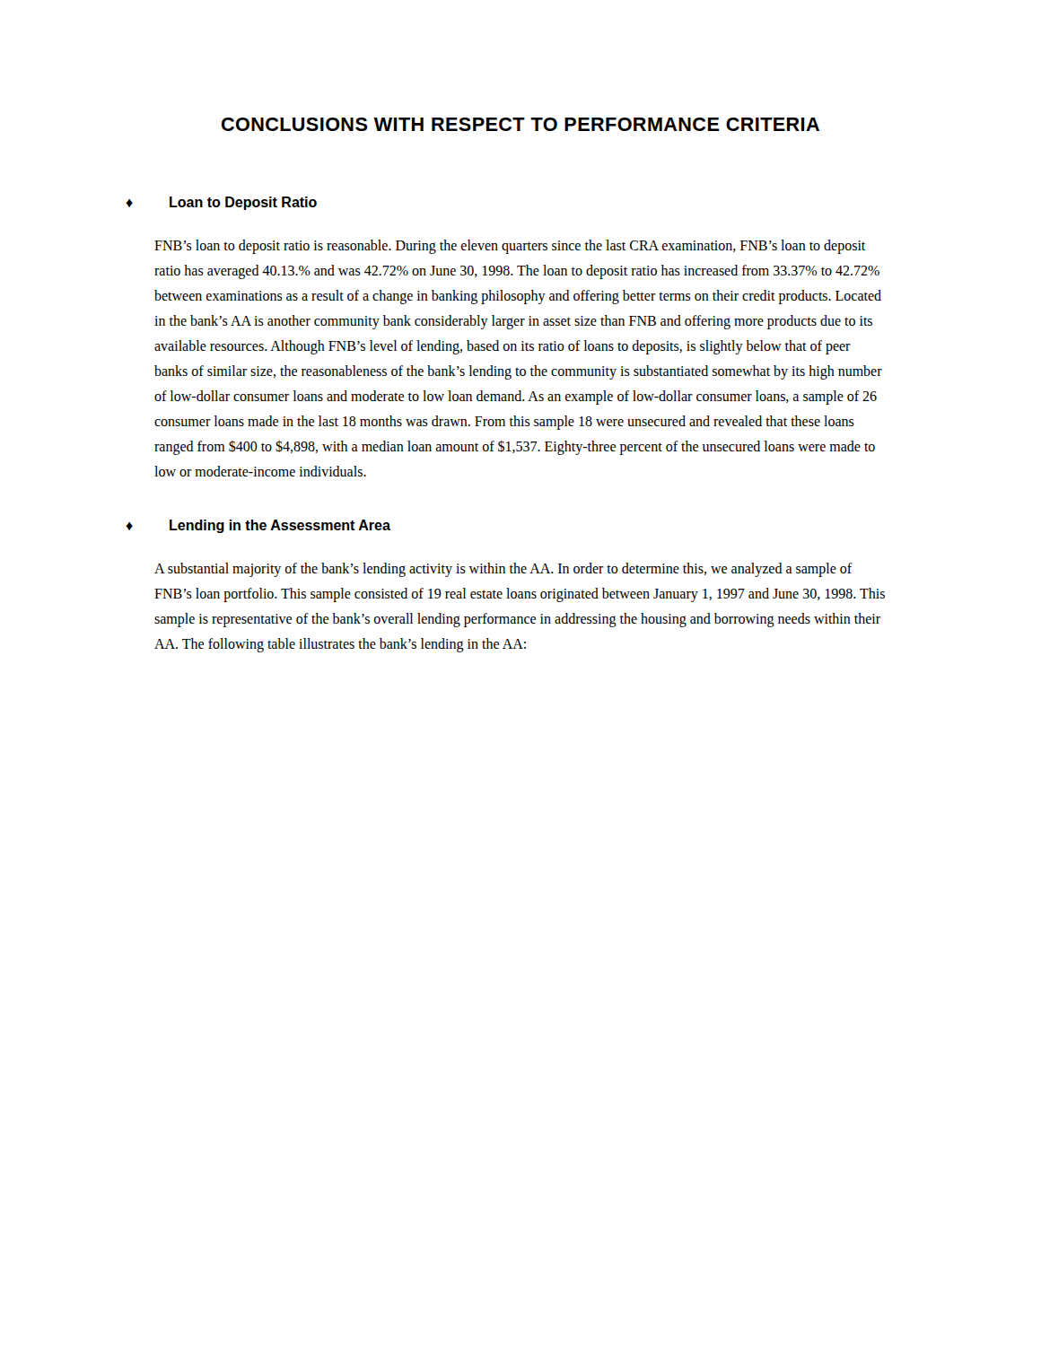CONCLUSIONS WITH RESPECT TO PERFORMANCE CRITERIA
Loan to Deposit Ratio
FNB’s loan to deposit ratio is reasonable. During the eleven quarters since the last CRA examination, FNB’s loan to deposit ratio has averaged 40.13.% and was 42.72% on June 30, 1998. The loan to deposit ratio has increased from 33.37% to 42.72% between examinations as a result of a change in banking philosophy and offering better terms on their credit products. Located in the bank’s AA is another community bank considerably larger in asset size than FNB and offering more products due to its available resources. Although FNB’s level of lending, based on its ratio of loans to deposits, is slightly below that of peer banks of similar size, the reasonableness of the bank’s lending to the community is substantiated somewhat by its high number of low-dollar consumer loans and moderate to low loan demand. As an example of low-dollar consumer loans, a sample of 26 consumer loans made in the last 18 months was drawn. From this sample 18 were unsecured and revealed that these loans ranged from $400 to $4,898, with a median loan amount of $1,537. Eighty-three percent of the unsecured loans were made to low or moderate-income individuals.
Lending in the Assessment Area
A substantial majority of the bank’s lending activity is within the AA. In order to determine this, we analyzed a sample of FNB’s loan portfolio. This sample consisted of 19 real estate loans originated between January 1, 1997 and June 30, 1998. This sample is representative of the bank’s overall lending performance in addressing the housing and borrowing needs within their AA. The following table illustrates the bank’s lending in the AA: